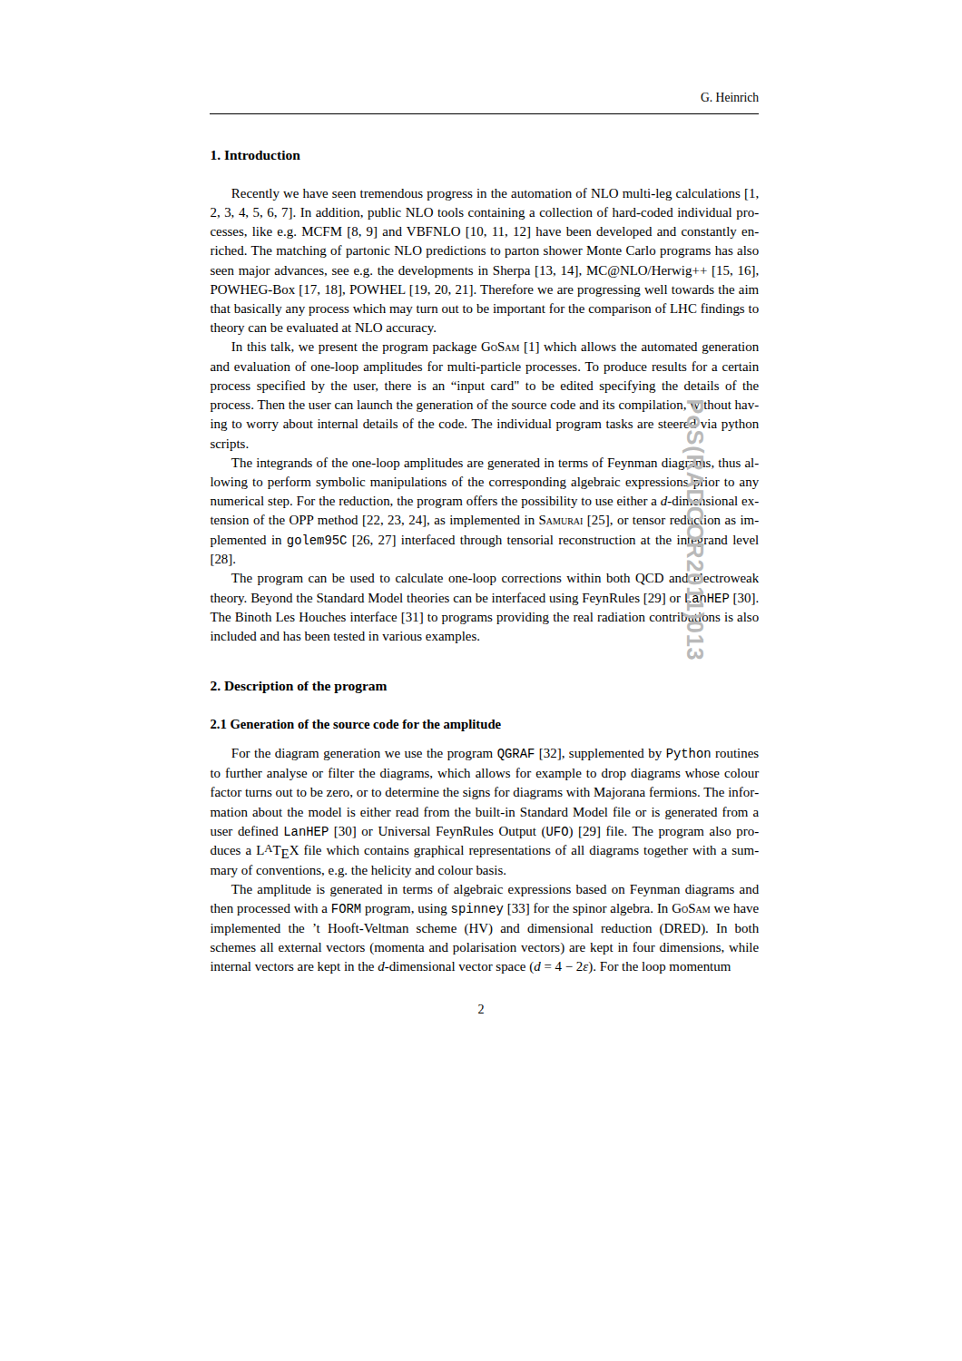G. Heinrich
1. Introduction
Recently we have seen tremendous progress in the automation of NLO multi-leg calculations [1, 2, 3, 4, 5, 6, 7]. In addition, public NLO tools containing a collection of hard-coded individual processes, like e.g. MCFM [8, 9] and VBFNLO [10, 11, 12] have been developed and constantly enriched. The matching of partonic NLO predictions to parton shower Monte Carlo programs has also seen major advances, see e.g. the developments in Sherpa [13, 14], MC@NLO/Herwig++ [15, 16], POWHEG-Box [17, 18], POWHEL [19, 20, 21]. Therefore we are progressing well towards the aim that basically any process which may turn out to be important for the comparison of LHC findings to theory can be evaluated at NLO accuracy.
In this talk, we present the program package GoSam [1] which allows the automated generation and evaluation of one-loop amplitudes for multi-particle processes. To produce results for a certain process specified by the user, there is an “input card" to be edited specifying the details of the process. Then the user can launch the generation of the source code and its compilation, without having to worry about internal details of the code. The individual program tasks are steered via python scripts.
The integrands of the one-loop amplitudes are generated in terms of Feynman diagrams, thus allowing to perform symbolic manipulations of the corresponding algebraic expressions prior to any numerical step. For the reduction, the program offers the possibility to use either a d-dimensional extension of the OPP method [22, 23, 24], as implemented in Samurai [25], or tensor reduction as implemented in golem95C [26, 27] interfaced through tensorial reconstruction at the integrand level [28].
The program can be used to calculate one-loop corrections within both QCD and electroweak theory. Beyond the Standard Model theories can be interfaced using FeynRules [29] or LanHEP [30]. The Binoth Les Houches interface [31] to programs providing the real radiation contributions is also included and has been tested in various examples.
2. Description of the program
2.1 Generation of the source code for the amplitude
For the diagram generation we use the program QGRAF [32], supplemented by Python routines to further analyse or filter the diagrams, which allows for example to drop diagrams whose colour factor turns out to be zero, or to determine the signs for diagrams with Majorana fermions. The information about the model is either read from the built-in Standard Model file or is generated from a user defined LanHEP [30] or Universal FeynRules Output (UFO) [29] file. The program also produces a LATEX file which contains graphical representations of all diagrams together with a summary of conventions, e.g. the helicity and colour basis.
The amplitude is generated in terms of algebraic expressions based on Feynman diagrams and then processed with a FORM program, using spinney [33] for the spinor algebra. In GoSam we have implemented the ’t Hooft-Veltman scheme (HV) and dimensional reduction (DRED). In both schemes all external vectors (momenta and polarisation vectors) are kept in four dimensions, while internal vectors are kept in the d-dimensional vector space (d = 4 − 2ε). For the loop momentum
PoS(RADCOR2011)013
2